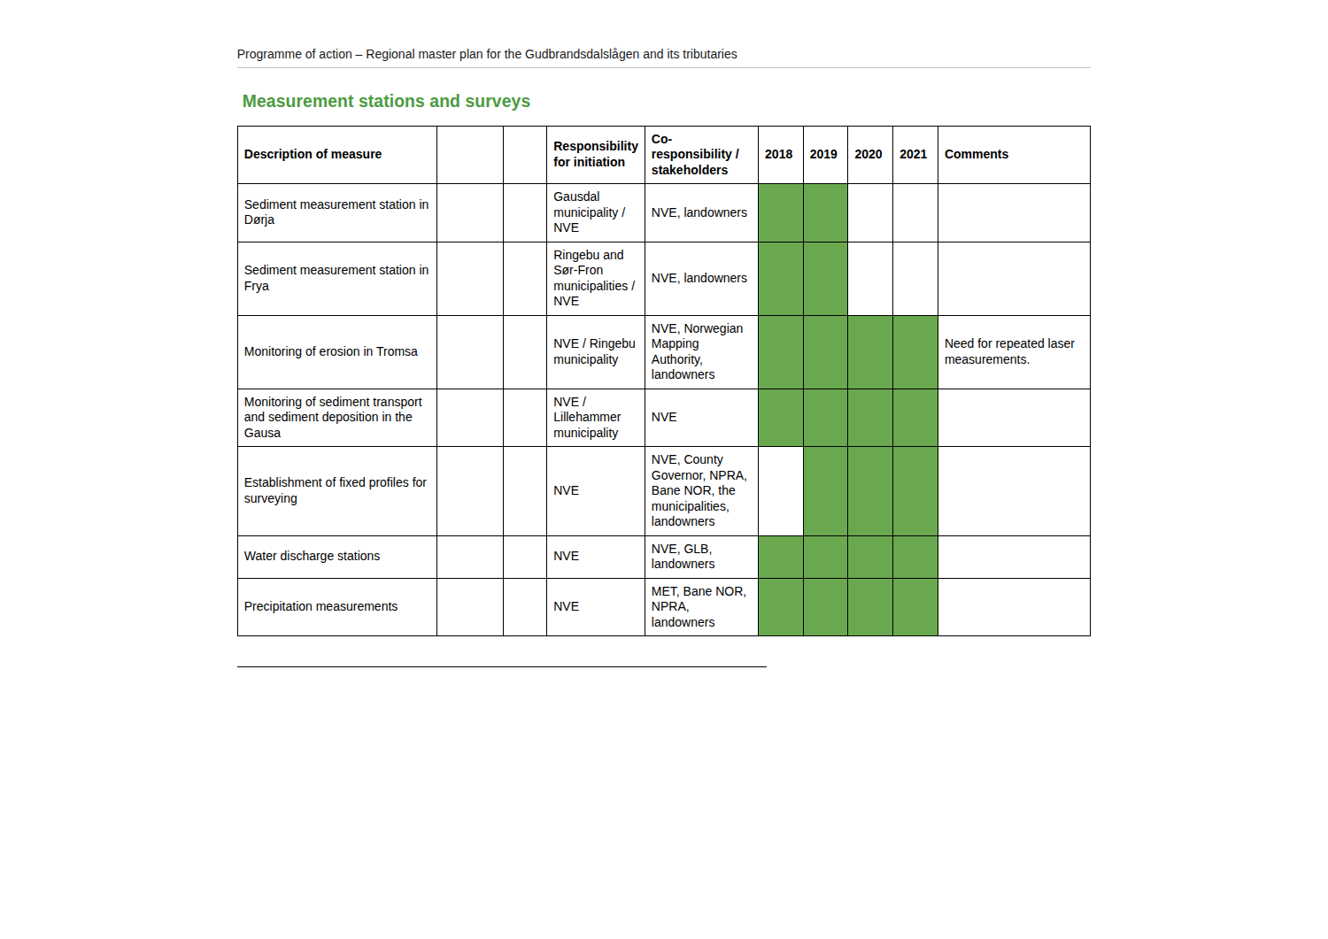Programme of action – Regional master plan for the Gudbrandsdalslågen and its tributaries
Measurement stations and surveys
| Description of measure | | | Responsibility for initiation | Co-responsibility / stakeholders | 2018 | 2019 | 2020 | 2021 | Comments |
| --- | --- | --- | --- | --- | --- | --- | --- | --- | --- |
| Sediment measurement station in Dørja | | | Gausdal municipality / NVE | NVE, landowners | | | | | |
| Sediment measurement station in Frya | | | Ringebu and Sør-Fron municipalities / NVE | NVE, landowners | | | | | |
| Monitoring of erosion in Tromsa | | | NVE / Ringebu municipality | NVE, Norwegian Mapping Authority, landowners | | | | | Need for repeated laser measurements. |
| Monitoring of sediment transport and sediment deposition in the Gausa | | | NVE / Lillehammer municipality | NVE | | | | | |
| Establishment of fixed profiles for surveying | | | NVE | NVE, County Governor, NPRA, Bane NOR, the municipalities, landowners | | | | | |
| Water discharge stations | | | NVE | NVE, GLB, landowners | | | | | |
| Precipitation measurements | | | NVE | MET, Bane NOR, NPRA, landowners | | | | | |